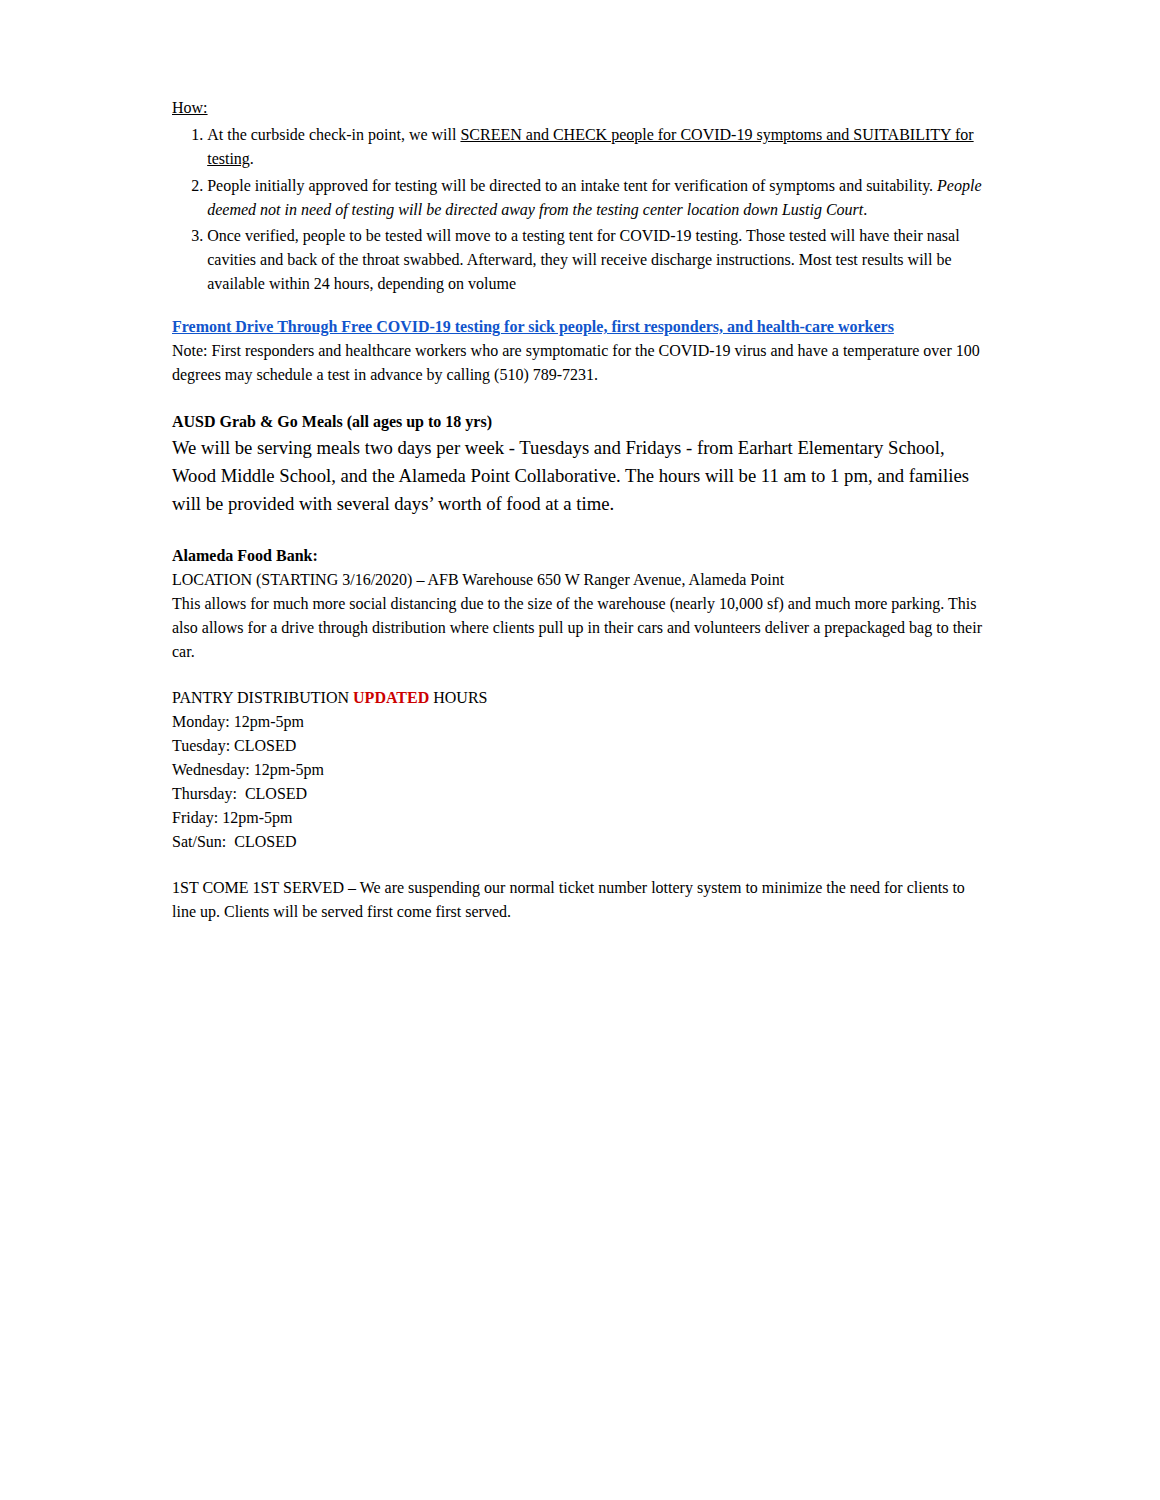How:
At the curbside check-in point, we will SCREEN and CHECK people for COVID-19 symptoms and SUITABILITY for testing.
People initially approved for testing will be directed to an intake tent for verification of symptoms and suitability. People deemed not in need of testing will be directed away from the testing center location down Lustig Court.
Once verified, people to be tested will move to a testing tent for COVID-19 testing. Those tested will have their nasal cavities and back of the throat swabbed. Afterward, they will receive discharge instructions. Most test results will be available within 24 hours, depending on volume
Fremont Drive Through Free COVID-19 testing for sick people, first responders, and health-care workers
Note: First responders and healthcare workers who are symptomatic for the COVID-19 virus and have a temperature over 100 degrees may schedule a test in advance by calling (510) 789-7231.
AUSD Grab & Go Meals (all ages up to 18 yrs)
We will be serving meals two days per week - Tuesdays and Fridays - from Earhart Elementary School, Wood Middle School, and the Alameda Point Collaborative. The hours will be 11 am to 1 pm, and families will be provided with several days’ worth of food at a time.
Alameda Food Bank:
LOCATION (STARTING 3/16/2020) – AFB Warehouse 650 W Ranger Avenue, Alameda Point
This allows for much more social distancing due to the size of the warehouse (nearly 10,000 sf) and much more parking. This also allows for a drive through distribution where clients pull up in their cars and volunteers deliver a prepackaged bag to their car.
PANTRY DISTRIBUTION UPDATED HOURS
Monday: 12pm-5pm
Tuesday: CLOSED
Wednesday: 12pm-5pm
Thursday: CLOSED
Friday: 12pm-5pm
Sat/Sun: CLOSED
1ST COME 1ST SERVED – We are suspending our normal ticket number lottery system to minimize the need for clients to line up. Clients will be served first come first served.